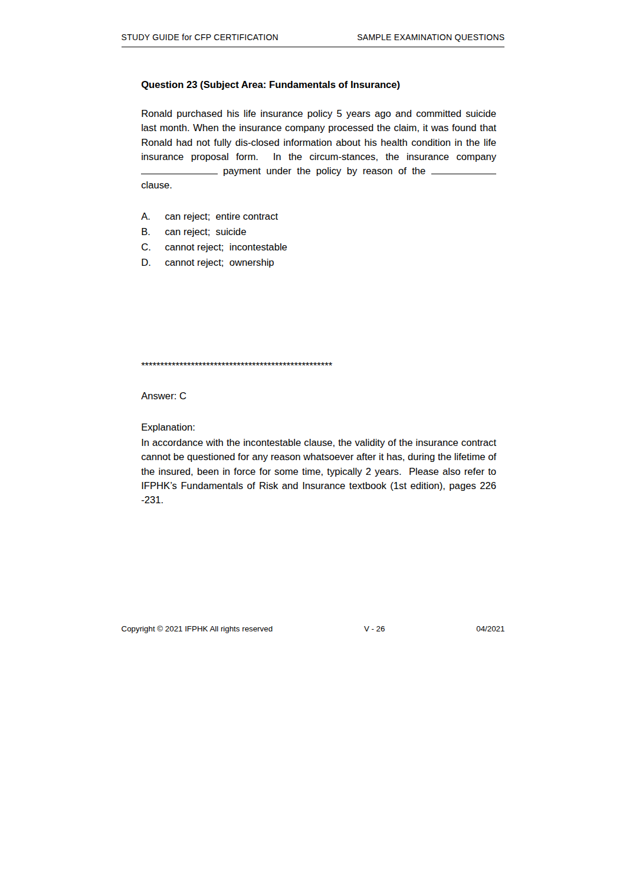STUDY GUIDE for CFP CERTIFICATION SAMPLE EXAMINATION QUESTIONS
Question 23 (Subject Area: Fundamentals of Insurance)
Ronald purchased his life insurance policy 5 years ago and committed suicide last month. When the insurance company processed the claim, it was found that Ronald had not fully dis-closed information about his health condition in the life insurance proposal form. In the circum-stances, the insurance company payment under the policy by reason of the clause.
A. can reject; entire contract
B. can reject; suicide
C. cannot reject; incontestable
D. cannot reject; ownership
**************************************************
Answer: C
Explanation:
In accordance with the incontestable clause, the validity of the insurance contract cannot be questioned for any reason whatsoever after it has, during the lifetime of the insured, been in force for some time, typically 2 years. Please also refer to IFPHK’s Fundamentals of Risk and Insurance textbook (1st edition), pages 226 -231.
Copyright © 2021 IFPHK All rights reserved V - 26 04/2021